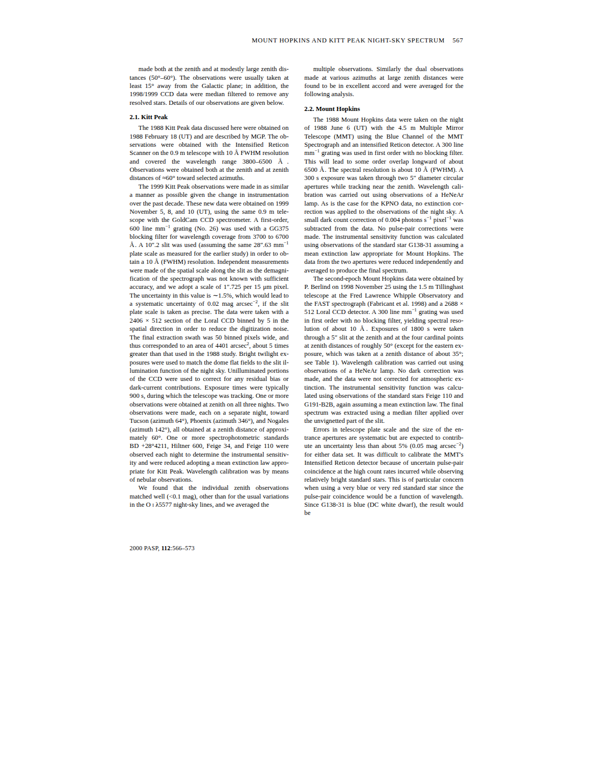Mount Hopkins and Kitt Peak Night-Sky Spectrum567
made both at the zenith and at modestly large zenith distances (50°–60°). The observations were usually taken at least 15° away from the Galactic plane; in addition, the 1998/1999 CCD data were median filtered to remove any resolved stars. Details of our observations are given below.
2.1. Kitt Peak
The 1988 Kitt Peak data discussed here were obtained on 1988 February 18 (UT) and are described by MGP. The observations were obtained with the Intensified Reticon Scanner on the 0.9 m telescope with 10 Å FWHM resolution and covered the wavelength range 3800–6500 Å. Observations were obtained both at the zenith and at zenith distances of ≈60° toward selected azimuths.
The 1999 Kitt Peak observations were made in as similar a manner as possible given the change in instrumentation over the past decade. These new data were obtained on 1999 November 5, 8, and 10 (UT), using the same 0.9 m telescope with the GoldCam CCD spectrometer. A first-order, 600 line mm−1 grating (No. 26) was used with a GG375 blocking filter for wavelength coverage from 3700 to 6700 Å. A 10″.2 slit was used (assuming the same 28″.63 mm−1 plate scale as measured for the earlier study) in order to obtain a 10 Å (FWHM) resolution. Independent measurements were made of the spatial scale along the slit as the demagnification of the spectrograph was not known with sufficient accuracy, and we adopt a scale of 1″.725 per 15 μm pixel. The uncertainty in this value is ∼1.5%, which would lead to a systematic uncertainty of 0.02 mag arcsec−2, if the slit plate scale is taken as precise. The data were taken with a 2406 × 512 section of the Loral CCD binned by 5 in the spatial direction in order to reduce the digitization noise. The final extraction swath was 50 binned pixels wide, and thus corresponded to an area of 4401 arcsec2, about 5 times greater than that used in the 1988 study. Bright twilight exposures were used to match the dome flat fields to the slit illumination function of the night sky. Unilluminated portions of the CCD were used to correct for any residual bias or dark-current contributions. Exposure times were typically 900 s, during which the telescope was tracking. One or more observations were obtained at zenith on all three nights. Two observations were made, each on a separate night, toward Tucson (azimuth 64°), Phoenix (azimuth 346°), and Nogales (azimuth 142°), all obtained at a zenith distance of approximately 60°. One or more spectrophotometric standards BD +28°4211, Hiltner 600, Feige 34, and Feige 110 were observed each night to determine the instrumental sensitivity and were reduced adopting a mean extinction law appropriate for Kitt Peak. Wavelength calibration was by means of nebular observations.
We found that the individual zenith observations matched well (<0.1 mag), other than for the usual variations in the O i λ5577 night-sky lines, and we averaged the
multiple observations. Similarly the dual observations made at various azimuths at large zenith distances were found to be in excellent accord and were averaged for the following analysis.
2.2. Mount Hopkins
The 1988 Mount Hopkins data were taken on the night of 1988 June 6 (UT) with the 4.5 m Multiple Mirror Telescope (MMT) using the Blue Channel of the MMT Spectrograph and an intensified Reticon detector. A 300 line mm−1 grating was used in first order with no blocking filter. This will lead to some order overlap longward of about 6500 Å. The spectral resolution is about 10 Å (FWHM). A 300 s exposure was taken through two 5″ diameter circular apertures while tracking near the zenith. Wavelength calibration was carried out using observations of a HeNeAr lamp. As is the case for the KPNO data, no extinction correction was applied to the observations of the night sky. A small dark count correction of 0.004 photons s−1 pixel−1 was subtracted from the data. No pulse-pair corrections were made. The instrumental sensitivity function was calculated using observations of the standard star G138-31 assuming a mean extinction law appropriate for Mount Hopkins. The data from the two apertures were reduced independently and averaged to produce the final spectrum.
The second-epoch Mount Hopkins data were obtained by P. Berlind on 1998 November 25 using the 1.5 m Tillinghast telescope at the Fred Lawrence Whipple Observatory and the FAST spectrograph (Fabricant et al. 1998) and a 2688 × 512 Loral CCD detector. A 300 line mm−1 grating was used in first order with no blocking filter, yielding spectral resolution of about 10 Å. Exposures of 1800 s were taken through a 5″ slit at the zenith and at the four cardinal points at zenith distances of roughly 50° (except for the eastern exposure, which was taken at a zenith distance of about 35°; see Table 1). Wavelength calibration was carried out using observations of a HeNeAr lamp. No dark correction was made, and the data were not corrected for atmospheric extinction. The instrumental sensitivity function was calculated using observations of the standard stars Feige 110 and G191-B2B, again assuming a mean extinction law. The final spectrum was extracted using a median filter applied over the unvignetted part of the slit.
Errors in telescope plate scale and the size of the entrance apertures are systematic but are expected to contribute an uncertainty less than about 5% (0.05 mag arcsec−2) for either data set. It was difficult to calibrate the MMT's Intensified Reticon detector because of uncertain pulse-pair coincidence at the high count rates incurred while observing relatively bright standard stars. This is of particular concern when using a very blue or very red standard star since the pulse-pair coincidence would be a function of wavelength. Since G138-31 is blue (DC white dwarf), the result would be
2000 PASP, 112:566–573